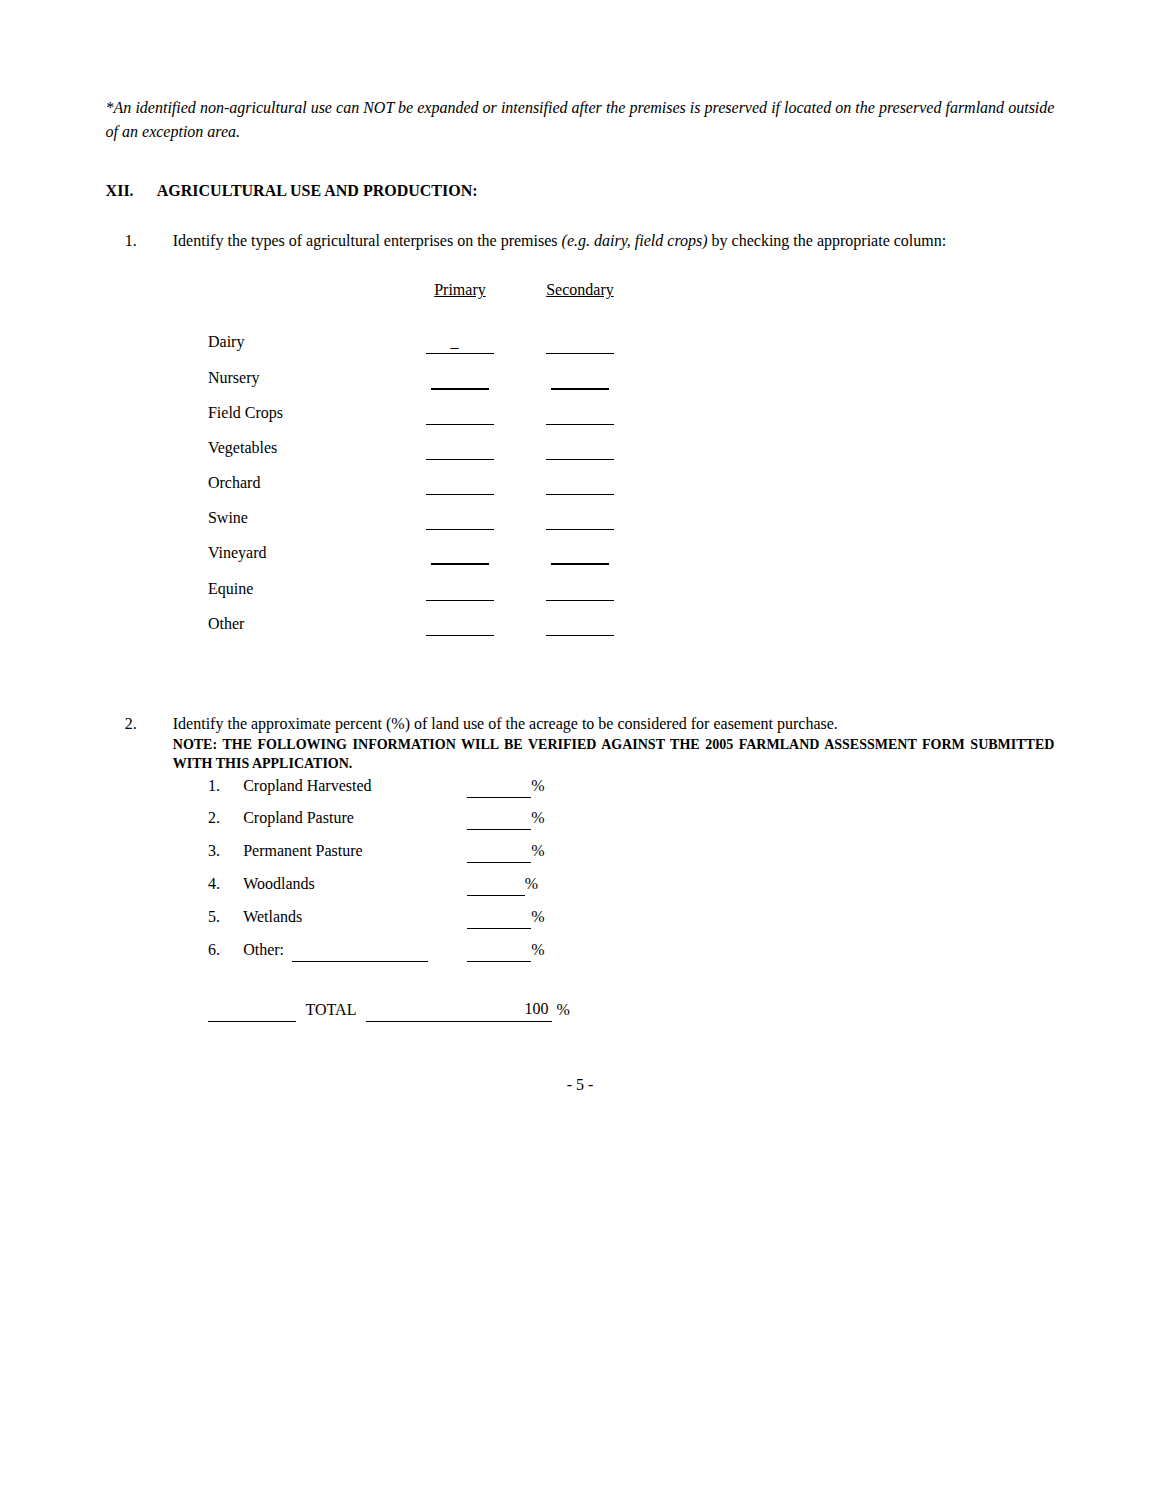*An identified non-agricultural use can NOT be expanded or intensified after the premises is preserved if located on the preserved farmland outside of an exception area.
XII. AGRICULTURAL USE AND PRODUCTION:
1.
Identify the types of agricultural enterprises on the premises (e.g. dairy, field crops) by checking the appropriate column:
| | Primary | Secondary |
| --- | --- | --- |
| Dairy | | |
| Nursery | | |
| Field Crops | | |
| Vegetables | | |
| Orchard | | |
| Swine | | |
| Vineyard | | |
| Equine | | |
| Other | | |
2.
Identify the approximate percent (%) of land use of the acreage to be considered for easement purchase.
NOTE: THE FOLLOWING INFORMATION WILL BE VERIFIED AGAINST THE 2005 FARMLAND ASSESSMENT FORM SUBMITTED WITH THIS APPLICATION.
1. Cropland Harvested %
2. Cropland Pasture %
3. Permanent Pasture %
4. Woodlands %
5. Wetlands %
6. Other: %
TOTAL 100%
- 5 -